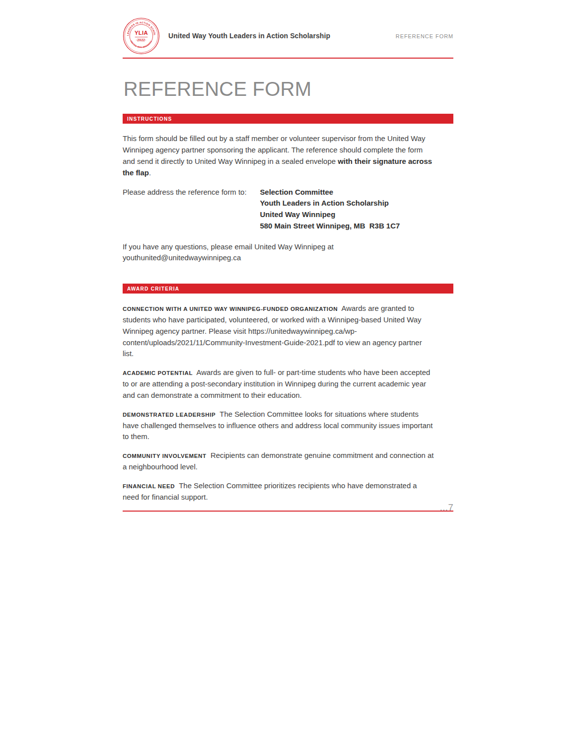YOUTH LEADERS IN ACTION SCHOLARSHIP UNITED WAY WINNIPEG YLIA ·2022·
United Way Youth Leaders in Action Scholarship
Reference Form
REFERENCE FORM
Instructions
This form should be filled out by a staff member or volunteer supervisor from the United Way Winnipeg agency partner sponsoring the applicant. The reference should complete the form and send it directly to United Way Winnipeg in a sealed envelope with their signature across the flap.
Please address the reference form to:
Selection Committee
Youth Leaders in Action Scholarship
United Way Winnipeg
580 Main Street Winnipeg, MB R3B 1C7
If you have any questions, please email United Way Winnipeg at youthunited@unitedwaywinnipeg.ca
Award Criteria
Connection with a United Way Winnipeg-funded organization Awards are granted to students who have participated, volunteered, or worked with a Winnipeg-based United Way Winnipeg agency partner. Please visit https://unitedwaywinnipeg.ca/wp-content/uploads/2021/11/Community-Investment-Guide-2021.pdf to view an agency partner list.
Academic potential Awards are given to full- or part-time students who have been accepted to or are attending a post-secondary institution in Winnipeg during the current academic year and can demonstrate a commitment to their education.
Demonstrated leadership The Selection Committee looks for situations where students have challenged themselves to influence others and address local community issues important to them.
Community involvement Recipients can demonstrate genuine commitment and connection at a neighbourhood level.
Financial need The Selection Committee prioritizes recipients who have demonstrated a need for financial support.
... 7